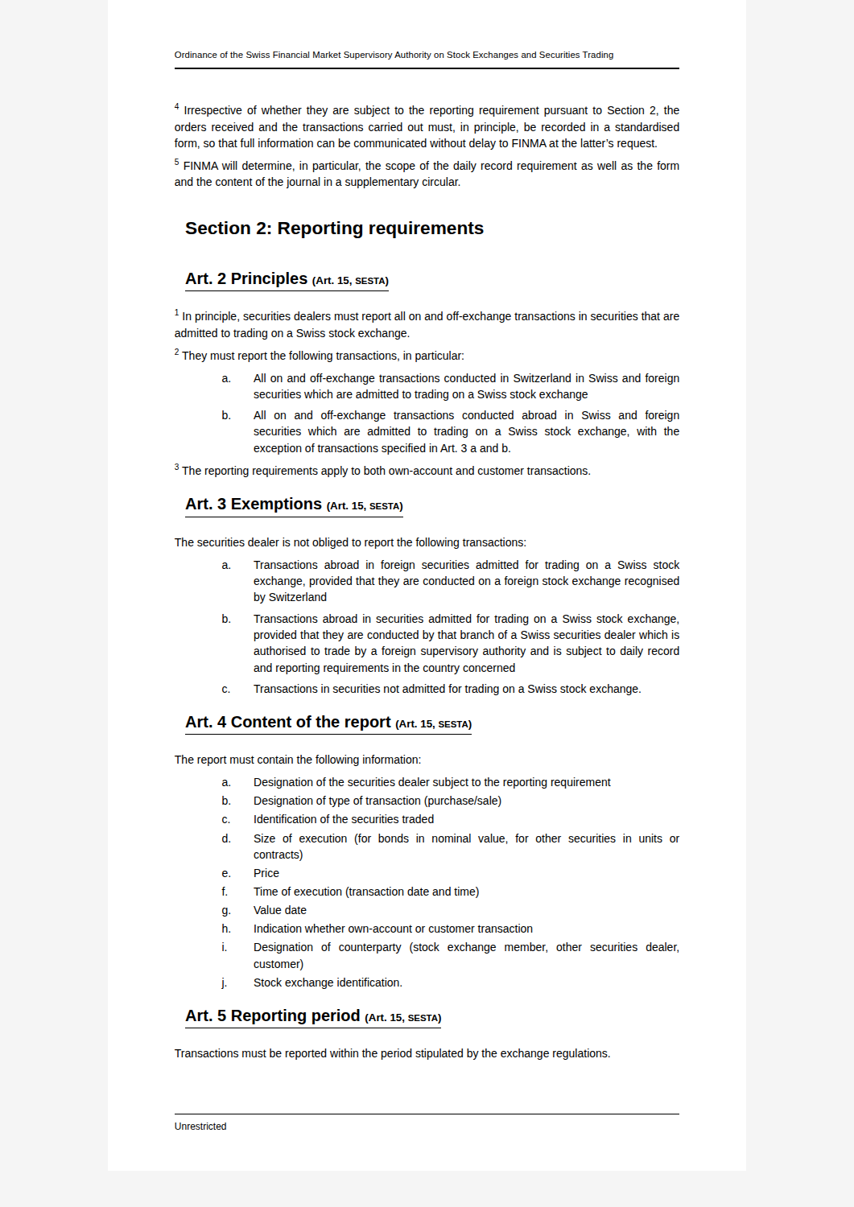Ordinance of the Swiss Financial Market Supervisory Authority on Stock Exchanges and Securities Trading
4 Irrespective of whether they are subject to the reporting requirement pursuant to Section 2, the orders received and the transactions carried out must, in principle, be recorded in a standardised form, so that full information can be communicated without delay to FINMA at the latter’s request.
5 FINMA will determine, in particular, the scope of the daily record requirement as well as the form and the content of the journal in a supplementary circular.
Section 2: Reporting requirements
Art. 2 Principles (Art. 15, SESTA)
1 In principle, securities dealers must report all on and off-exchange transactions in securities that are admitted to trading on a Swiss stock exchange.
2 They must report the following transactions, in particular:
a. All on and off-exchange transactions conducted in Switzerland in Swiss and foreign securities which are admitted to trading on a Swiss stock exchange
b. All on and off-exchange transactions conducted abroad in Swiss and foreign securities which are admitted to trading on a Swiss stock exchange, with the exception of transactions specified in Art. 3 a and b.
3 The reporting requirements apply to both own-account and customer transactions.
Art. 3 Exemptions (Art. 15, SESTA)
The securities dealer is not obliged to report the following transactions:
a. Transactions abroad in foreign securities admitted for trading on a Swiss stock exchange, provided that they are conducted on a foreign stock exchange recognised by Switzerland
b. Transactions abroad in securities admitted for trading on a Swiss stock exchange, provided that they are conducted by that branch of a Swiss securities dealer which is authorised to trade by a foreign supervisory authority and is subject to daily record and reporting requirements in the country concerned
c. Transactions in securities not admitted for trading on a Swiss stock exchange.
Art. 4 Content of the report (Art. 15, SESTA)
The report must contain the following information:
a. Designation of the securities dealer subject to the reporting requirement
b. Designation of type of transaction (purchase/sale)
c. Identification of the securities traded
d. Size of execution (for bonds in nominal value, for other securities in units or contracts)
e. Price
f. Time of execution (transaction date and time)
g. Value date
h. Indication whether own-account or customer transaction
i. Designation of counterparty (stock exchange member, other securities dealer, customer)
j. Stock exchange identification.
Art. 5 Reporting period (Art. 15, SESTA)
Transactions must be reported within the period stipulated by the exchange regulations.
Unrestricted